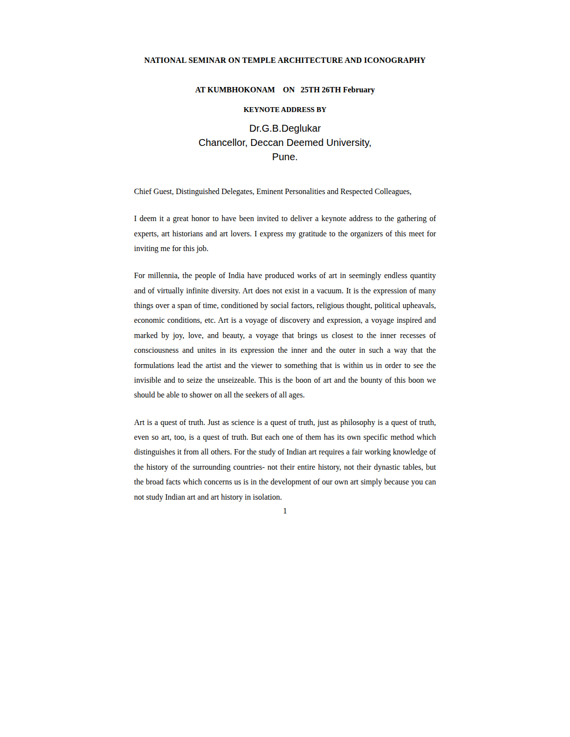NATIONAL SEMINAR ON TEMPLE ARCHITECTURE AND ICONOGRAPHY
AT KUMBHOKONAM ON 25TH 26TH February
KEYNOTE ADDRESS BY
Dr.G.B.Deglukar Chancellor, Deccan Deemed University, Pune.
Chief Guest, Distinguished Delegates, Eminent Personalities and Respected Colleagues,
I deem it a great honor to have been invited to deliver a keynote address to the gathering of experts, art historians and art lovers. I express my gratitude to the organizers of this meet for inviting me for this job.
For millennia, the people of India have produced works of art in seemingly endless quantity and of virtually infinite diversity. Art does not exist in a vacuum. It is the expression of many things over a span of time, conditioned by social factors, religious thought, political upheavals, economic conditions, etc. Art is a voyage of discovery and expression, a voyage inspired and marked by joy, love, and beauty, a voyage that brings us closest to the inner recesses of consciousness and unites in its expression the inner and the outer in such a way that the formulations lead the artist and the viewer to something that is within us in order to see the invisible and to seize the unseizeable. This is the boon of art and the bounty of this boon we should be able to shower on all the seekers of all ages.
Art is a quest of truth. Just as science is a quest of truth, just as philosophy is a quest of truth, even so art, too, is a quest of truth. But each one of them has its own specific method which distinguishes it from all others. For the study of Indian art requires a fair working knowledge of the history of the surrounding countries- not their entire history, not their dynastic tables, but the broad facts which concerns us is in the development of our own art simply because you can not study Indian art and art history in isolation.
1